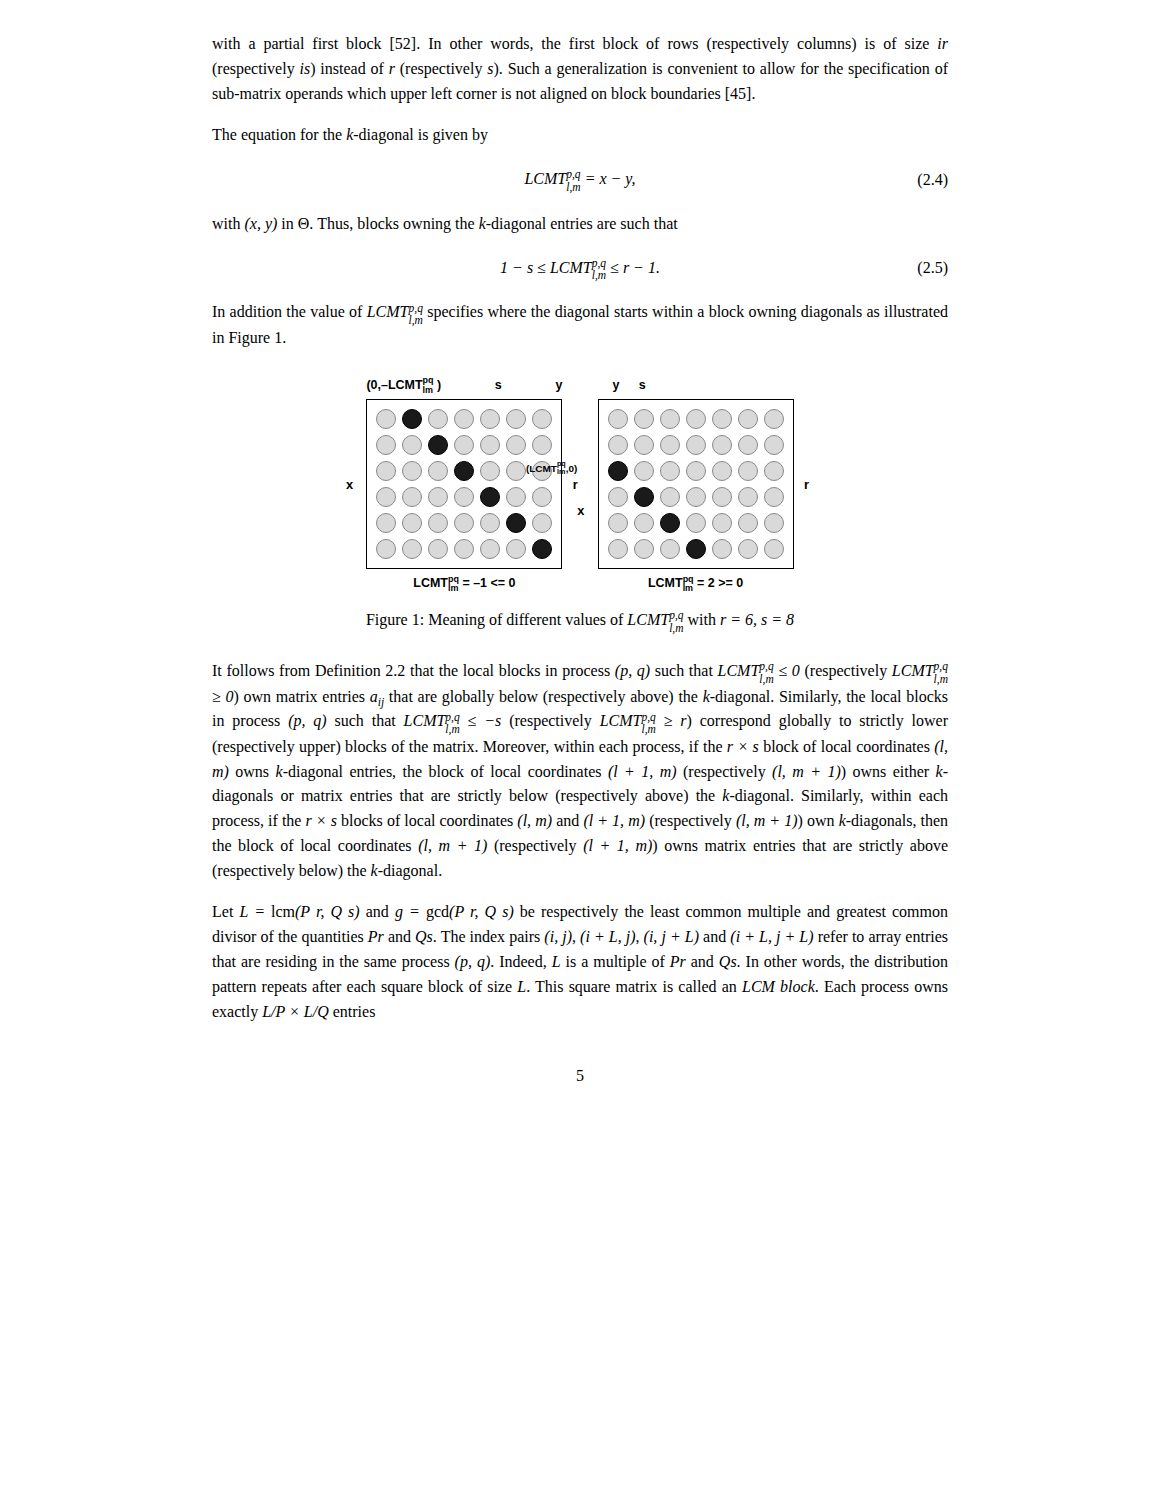with a partial first block [52]. In other words, the first block of rows (respectively columns) is of size ir (respectively is) instead of r (respectively s). Such a generalization is convenient to allow for the specification of sub-matrix operands which upper left corner is not aligned on block boundaries [45].
The equation for the k-diagonal is given by
LCMTp,q
l,m = x − y, (2.4)
with (x, y) in Θ. Thus, blocks owning the k-diagonal entries are such that
1 − s ≤ LCMTp,q
l,m ≤ r − 1. (2.5)
In addition the value of LCMTp,q
l,m specifies where the diagonal starts within a block owning diagonals as illustrated in Figure 1.
(0,–LCMTpq
lm ) s y
x
r
LCMTpq
lm = –1 <= 0
y s
(LCMTpq
lm,0)
x
r
LCMTpq
lm = 2 >= 0
Figure 1: Meaning of different values of LCMTp,q
l,m with r = 6, s = 8
It follows from Definition 2.2 that the local blocks in process (p, q) such that LCMTp,q
l,m ≤ 0 (respectively LCMTp,q
l,m ≥ 0) own matrix entries aij that are globally below (respectively above) the k-diagonal. Similarly, the local blocks in process (p, q) such that LCMTp,q
l,m ≤ −s (respectively LCMTp,q
l,m ≥ r) correspond globally to strictly lower (respectively upper) blocks of the matrix. Moreover, within each process, if the r × s block of local coordinates (l, m) owns k-diagonal entries, the block of local coordinates (l + 1, m) (respectively (l, m + 1)) owns either k-diagonals or matrix entries that are strictly below (respectively above) the k-diagonal. Similarly, within each process, if the r × s blocks of local coordinates (l, m) and (l + 1, m) (respectively (l, m + 1)) own k-diagonals, then the block of local coordinates (l, m + 1) (respectively (l + 1, m)) owns matrix entries that are strictly above (respectively below) the k-diagonal.
Let L = lcm(P r, Q s) and g = gcd(P r, Q s) be respectively the least common multiple and greatest common divisor of the quantities Pr and Qs. The index pairs (i, j), (i + L, j), (i, j + L) and (i + L, j + L) refer to array entries that are residing in the same process (p, q). Indeed, L is a multiple of Pr and Qs. In other words, the distribution pattern repeats after each square block of size L. This square matrix is called an LCM block. Each process owns exactly L/P × L/Q entries
5